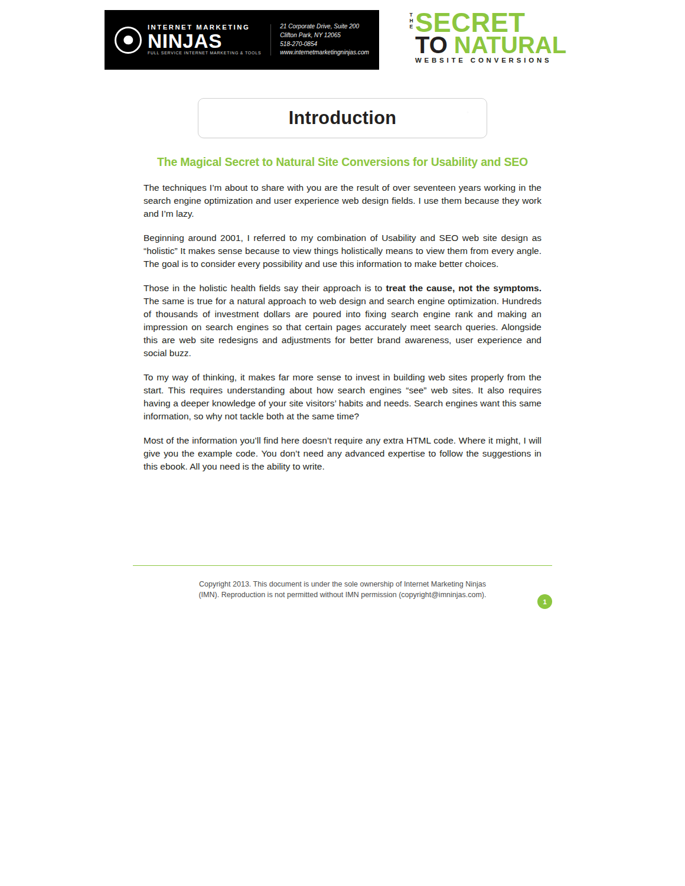INTERNET MARKETING NINJAS FULL SERVICE INTERNET MARKETING & TOOLS
21 Corporate Drive, Suite 200
Clifton Park, NY 12065
518-270-0854
www.internetmarketingninjas.com
T
H
E
SECRET TO NATURAL WEBSITE CONVERSIONS
Introduction
The Magical Secret to Natural Site Conversions for Usability and SEO
The techniques I’m about to share with you are the result of over seventeen years working in the search engine optimization and user experience web design fields. I use them because they work and I’m lazy.
Beginning around 2001, I referred to my combination of Usability and SEO web site design as “holistic” It makes sense because to view things holistically means to view them from every angle. The goal is to consider every possibility and use this information to make better choices.
Those in the holistic health fields say their approach is to treat the cause, not the symptoms. The same is true for a natural approach to web design and search engine optimization. Hundreds of thousands of investment dollars are poured into fixing search engine rank and making an impression on search engines so that certain pages accurately meet search queries. Alongside this are web site redesigns and adjustments for better brand awareness, user experience and social buzz.
To my way of thinking, it makes far more sense to invest in building web sites properly from the start. This requires understanding about how search engines “see” web sites. It also requires having a deeper knowledge of your site visitors’ habits and needs. Search engines want this same information, so why not tackle both at the same time?
Most of the information you’ll find here doesn’t require any extra HTML code. Where it might, I will give you the example code. You don’t need any advanced expertise to follow the suggestions in this ebook. All you need is the ability to write.
Copyright 2013. This document is under the sole ownership of Internet Marketing Ninjas
(IMN). Reproduction is not permitted without IMN permission (copyright@imninjas.com).
1